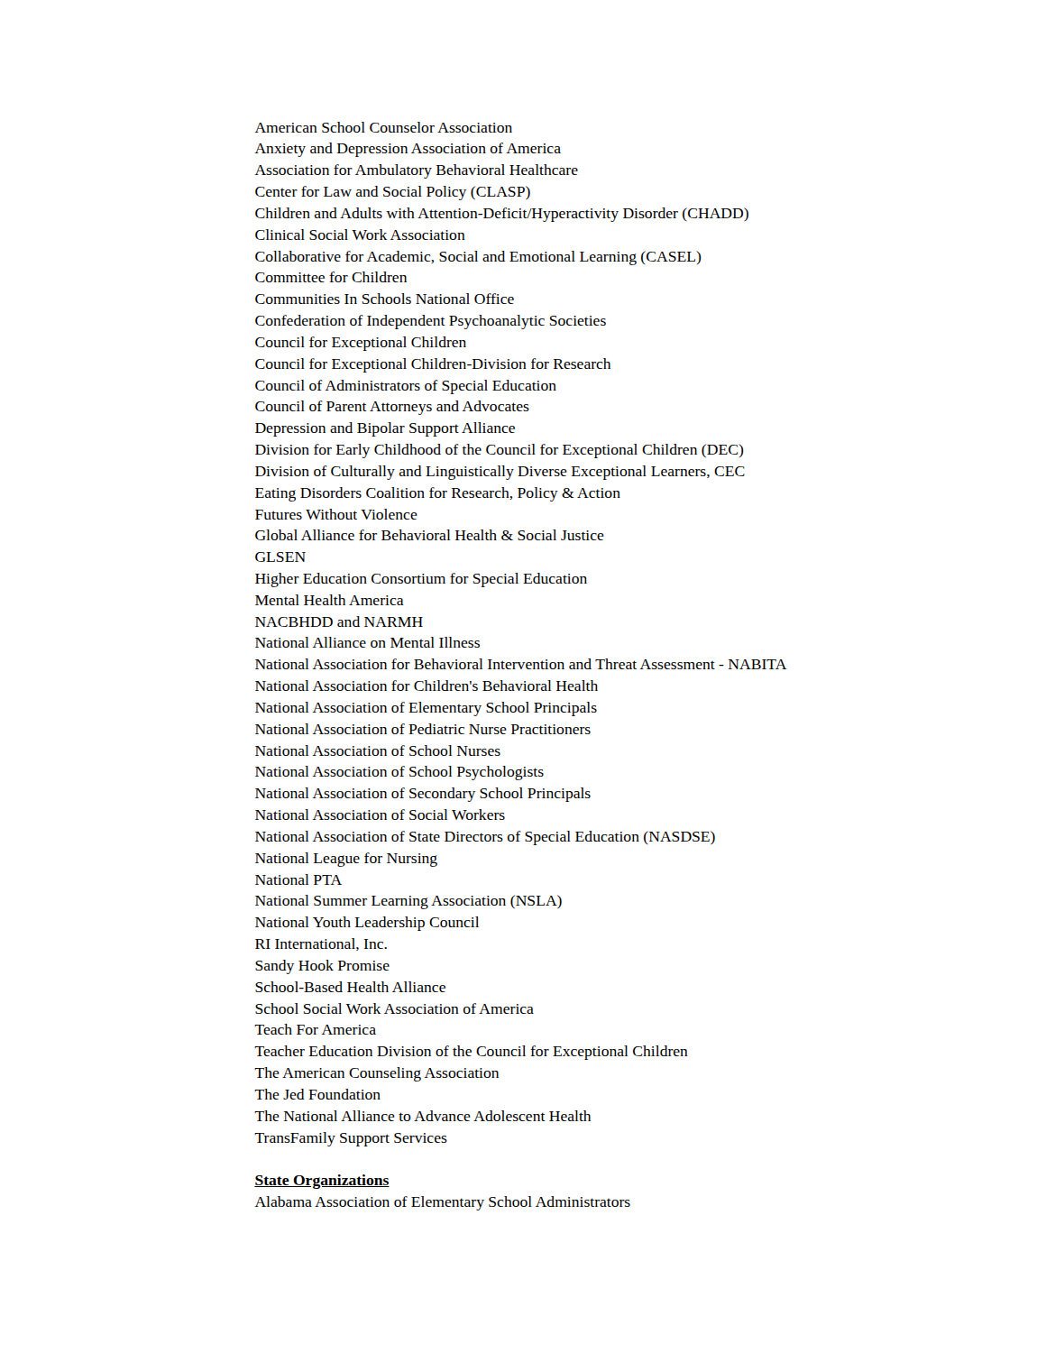American School Counselor Association
Anxiety and Depression Association of America
Association for Ambulatory Behavioral Healthcare
Center for Law and Social Policy (CLASP)
Children and Adults with Attention-Deficit/Hyperactivity Disorder (CHADD)
Clinical Social Work Association
Collaborative for Academic, Social and Emotional Learning (CASEL)
Committee for Children
Communities In Schools National Office
Confederation of Independent Psychoanalytic Societies
Council for Exceptional Children
Council for Exceptional Children-Division for Research
Council of Administrators of Special Education
Council of Parent Attorneys and Advocates
Depression and Bipolar Support Alliance
Division for Early Childhood of the Council for Exceptional Children (DEC)
Division of Culturally and Linguistically Diverse Exceptional Learners, CEC
Eating Disorders Coalition for Research, Policy & Action
Futures Without Violence
Global Alliance for Behavioral Health & Social Justice
GLSEN
Higher Education Consortium for Special Education
Mental Health America
NACBHDD and NARMH
National Alliance on Mental Illness
National Association for Behavioral Intervention and Threat Assessment - NABITA
National Association for Children's Behavioral Health
National Association of Elementary School Principals
National Association of Pediatric Nurse Practitioners
National Association of School Nurses
National Association of School Psychologists
National Association of Secondary School Principals
National Association of Social Workers
National Association of State Directors of Special Education (NASDSE)
National League for Nursing
National PTA
National Summer Learning Association (NSLA)
National Youth Leadership Council
RI International, Inc.
Sandy Hook Promise
School-Based Health Alliance
School Social Work Association of America
Teach For America
Teacher Education Division of the Council for Exceptional Children
The American Counseling Association
The Jed Foundation
The National Alliance to Advance Adolescent Health
TransFamily Support Services
State Organizations
Alabama Association of Elementary School Administrators